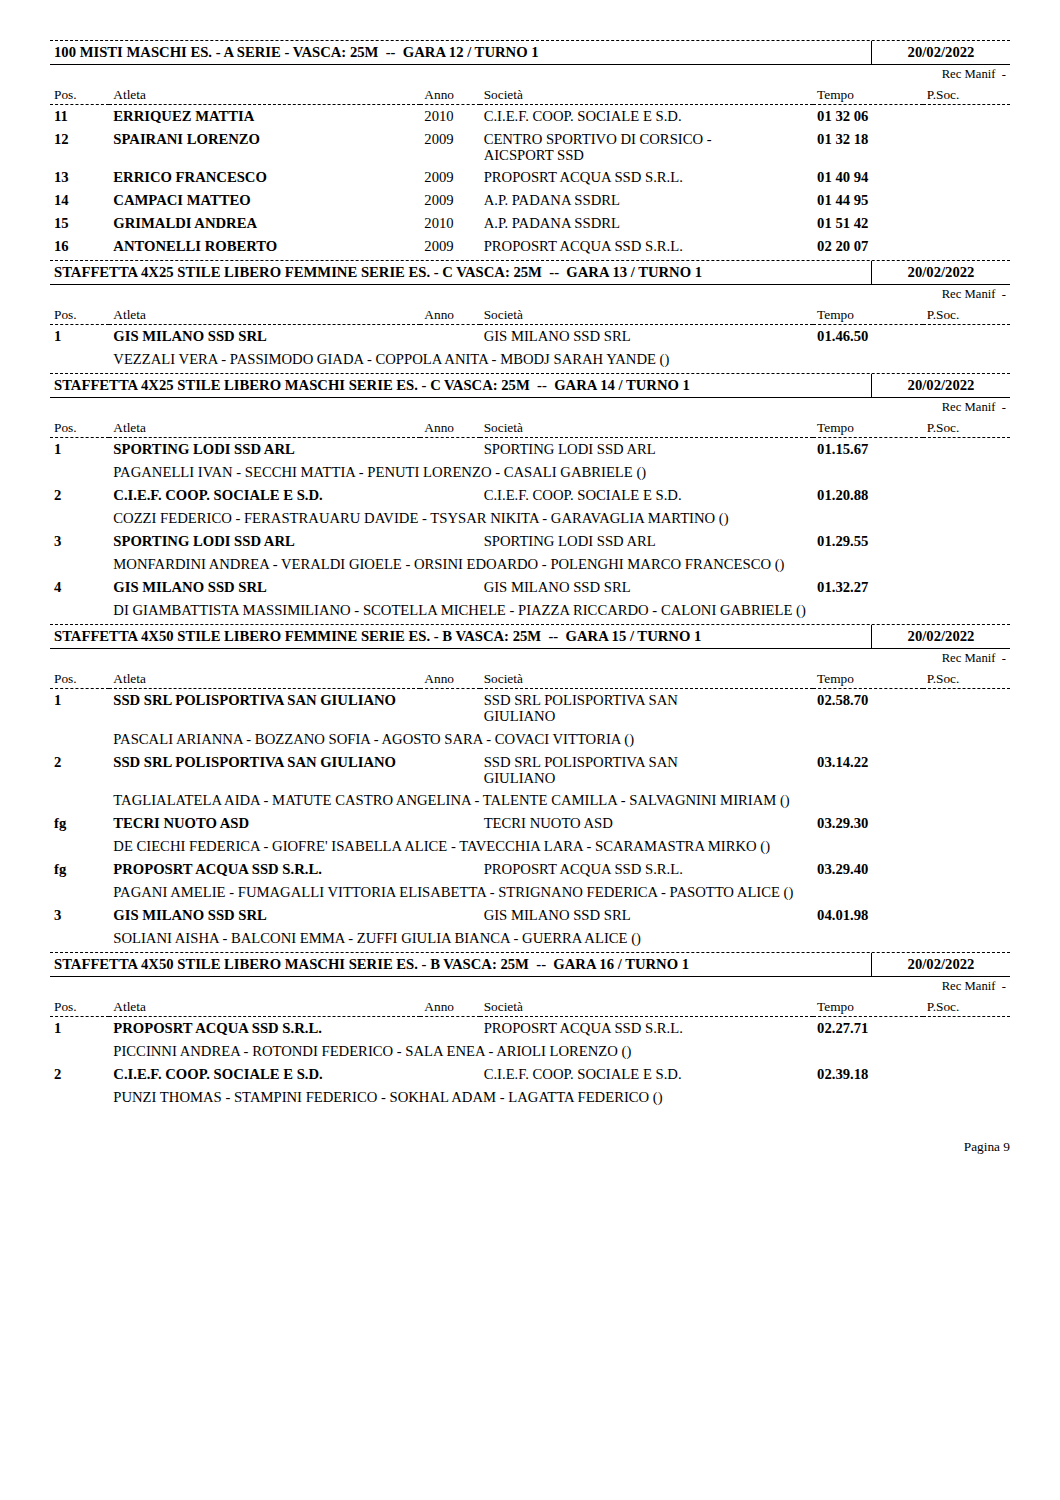100 MISTI MASCHI ES. - A SERIE - VASCA: 25M -- GARA 12 / TURNO 1
20/02/2022
Rec Manif -
| Pos. | Atleta | Anno | Società | Tempo | P.Soc. |
| --- | --- | --- | --- | --- | --- |
| 11 | ERRIQUEZ MATTIA | 2010 | C.I.E.F. COOP. SOCIALE E S.D. | 01 32 06 | |
| 12 | SPAIRANI LORENZO | 2009 | CENTRO SPORTIVO DI CORSICO - AICSPORT SSD | 01 32 18 | |
| 13 | ERRICO FRANCESCO | 2009 | PROPOSRT ACQUA SSD S.R.L. | 01 40 94 | |
| 14 | CAMPACI MATTEO | 2009 | A.P. PADANA SSDRL | 01 44 95 | |
| 15 | GRIMALDI ANDREA | 2010 | A.P. PADANA SSDRL | 01 51 42 | |
| 16 | ANTONELLI ROBERTO | 2009 | PROPOSRT ACQUA SSD S.R.L. | 02 20 07 | |
STAFFETTA 4X25 STILE LIBERO FEMMINE SERIE ES. - C VASCA: 25M -- GARA 13 / TURNO 1
20/02/2022
Rec Manif -
| Pos. | Atleta | Anno | Società | Tempo | P.Soc. |
| --- | --- | --- | --- | --- | --- |
| 1 | GIS MILANO SSD SRL | | GIS MILANO SSD SRL | 01.46.50 | |
| | VEZZALI VERA - PASSIMODO GIADA - COPPOLA ANITA - MBODJ SARAH YANDE () |
STAFFETTA 4X25 STILE LIBERO MASCHI SERIE ES. - C VASCA: 25M -- GARA 14 / TURNO 1
20/02/2022
Rec Manif -
| Pos. | Atleta | Anno | Società | Tempo | P.Soc. |
| --- | --- | --- | --- | --- | --- |
| 1 | SPORTING LODI SSD ARL | | SPORTING LODI SSD ARL | 01.15.67 | |
| | PAGANELLI IVAN - SECCHI MATTIA - PENUTI LORENZO - CASALI GABRIELE () |
| 2 | C.I.E.F. COOP. SOCIALE E S.D. | | C.I.E.F. COOP. SOCIALE E S.D. | 01.20.88 | |
| | COZZI FEDERICO - FERASTRAUARU DAVIDE - TSYSAR NIKITA - GARAVAGLIA MARTINO () |
| 3 | SPORTING LODI SSD ARL | | SPORTING LODI SSD ARL | 01.29.55 | |
| | MONFARDINI ANDREA - VERALDI GIOELE - ORSINI EDOARDO - POLENGHI MARCO FRANCESCO () |
| 4 | GIS MILANO SSD SRL | | GIS MILANO SSD SRL | 01.32.27 | |
| | DI GIAMBATTISTA MASSIMILIANO - SCOTELLA MICHELE - PIAZZA RICCARDO - CALONI GABRIELE () |
STAFFETTA 4X50 STILE LIBERO FEMMINE SERIE ES. - B VASCA: 25M -- GARA 15 / TURNO 1
20/02/2022
Rec Manif -
| Pos. | Atleta | Anno | Società | Tempo | P.Soc. |
| --- | --- | --- | --- | --- | --- |
| 1 | SSD SRL POLISPORTIVA SAN GIULIANO | | SSD SRL POLISPORTIVA SAN GIULIANO | 02.58.70 | |
| | PASCALI ARIANNA - BOZZANO SOFIA - AGOSTO SARA - COVACI VITTORIA () |
| 2 | SSD SRL POLISPORTIVA SAN GIULIANO | | SSD SRL POLISPORTIVA SAN GIULIANO | 03.14.22 | |
| | TAGLIALATELA AIDA - MATUTE CASTRO ANGELINA - TALENTE CAMILLA - SALVAGNINI MIRIAM () |
| fg | TECRI NUOTO ASD | | TECRI NUOTO ASD | 03.29.30 | |
| | DE CIECHI FEDERICA - GIOFRE' ISABELLA ALICE - TAVECCHIA LARA - SCARAMASTRA MIRKO () |
| fg | PROPOSRT ACQUA SSD S.R.L. | | PROPOSRT ACQUA SSD S.R.L. | 03.29.40 | |
| | PAGANI AMELIE - FUMAGALLI VITTORIA ELISABETTA - STRIGNANO FEDERICA - PASOTTO ALICE () |
| 3 | GIS MILANO SSD SRL | | GIS MILANO SSD SRL | 04.01.98 | |
| | SOLIANI AISHA - BALCONI EMMA - ZUFFI GIULIA BIANCA - GUERRA ALICE () |
STAFFETTA 4X50 STILE LIBERO MASCHI SERIE ES. - B VASCA: 25M -- GARA 16 / TURNO 1
20/02/2022
Rec Manif -
| Pos. | Atleta | Anno | Società | Tempo | P.Soc. |
| --- | --- | --- | --- | --- | --- |
| 1 | PROPOSRT ACQUA SSD S.R.L. | | PROPOSRT ACQUA SSD S.R.L. | 02.27.71 | |
| | PICCINNI ANDREA - ROTONDI FEDERICO - SALA ENEA - ARIOLI LORENZO () |
| 2 | C.I.E.F. COOP. SOCIALE E S.D. | | C.I.E.F. COOP. SOCIALE E S.D. | 02.39.18 | |
| | PUNZI THOMAS - STAMPINI FEDERICO - SOKHAL ADAM - LAGATTA FEDERICO () |
Pagina 9